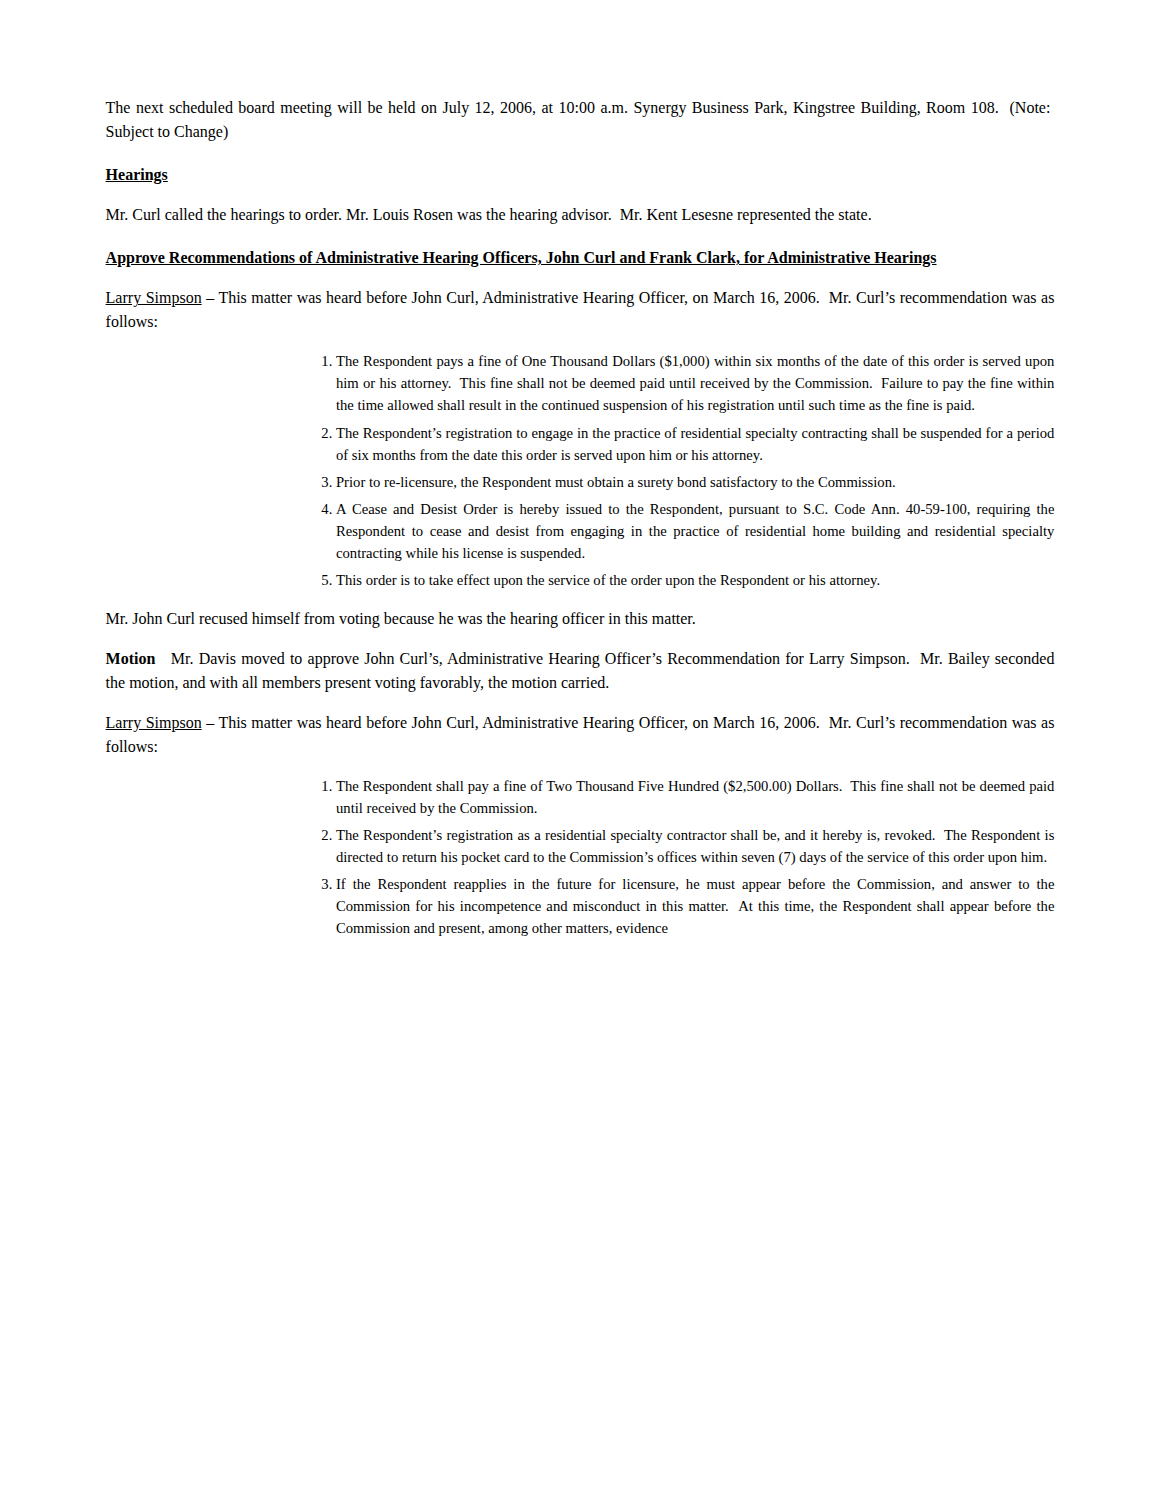The next scheduled board meeting will be held on July 12, 2006, at 10:00 a.m. Synergy Business Park, Kingstree Building, Room 108. (Note: Subject to Change)
Hearings
Mr. Curl called the hearings to order. Mr. Louis Rosen was the hearing advisor. Mr. Kent Lesesne represented the state.
Approve Recommendations of Administrative Hearing Officers, John Curl and Frank Clark, for Administrative Hearings
Larry Simpson – This matter was heard before John Curl, Administrative Hearing Officer, on March 16, 2006. Mr. Curl’s recommendation was as follows:
The Respondent pays a fine of One Thousand Dollars ($1,000) within six months of the date of this order is served upon him or his attorney. This fine shall not be deemed paid until received by the Commission. Failure to pay the fine within the time allowed shall result in the continued suspension of his registration until such time as the fine is paid.
The Respondent’s registration to engage in the practice of residential specialty contracting shall be suspended for a period of six months from the date this order is served upon him or his attorney.
Prior to re-licensure, the Respondent must obtain a surety bond satisfactory to the Commission.
A Cease and Desist Order is hereby issued to the Respondent, pursuant to S.C. Code Ann. 40-59-100, requiring the Respondent to cease and desist from engaging in the practice of residential home building and residential specialty contracting while his license is suspended.
This order is to take effect upon the service of the order upon the Respondent or his attorney.
Mr. John Curl recused himself from voting because he was the hearing officer in this matter.
Motion Mr. Davis moved to approve John Curl’s, Administrative Hearing Officer’s Recommendation for Larry Simpson. Mr. Bailey seconded the motion, and with all members present voting favorably, the motion carried.
Larry Simpson – This matter was heard before John Curl, Administrative Hearing Officer, on March 16, 2006. Mr. Curl’s recommendation was as follows:
The Respondent shall pay a fine of Two Thousand Five Hundred ($2,500.00) Dollars. This fine shall not be deemed paid until received by the Commission.
The Respondent’s registration as a residential specialty contractor shall be, and it hereby is, revoked. The Respondent is directed to return his pocket card to the Commission’s offices within seven (7) days of the service of this order upon him.
If the Respondent reapplies in the future for licensure, he must appear before the Commission, and answer to the Commission for his incompetence and misconduct in this matter. At this time, the Respondent shall appear before the Commission and present, among other matters, evidence